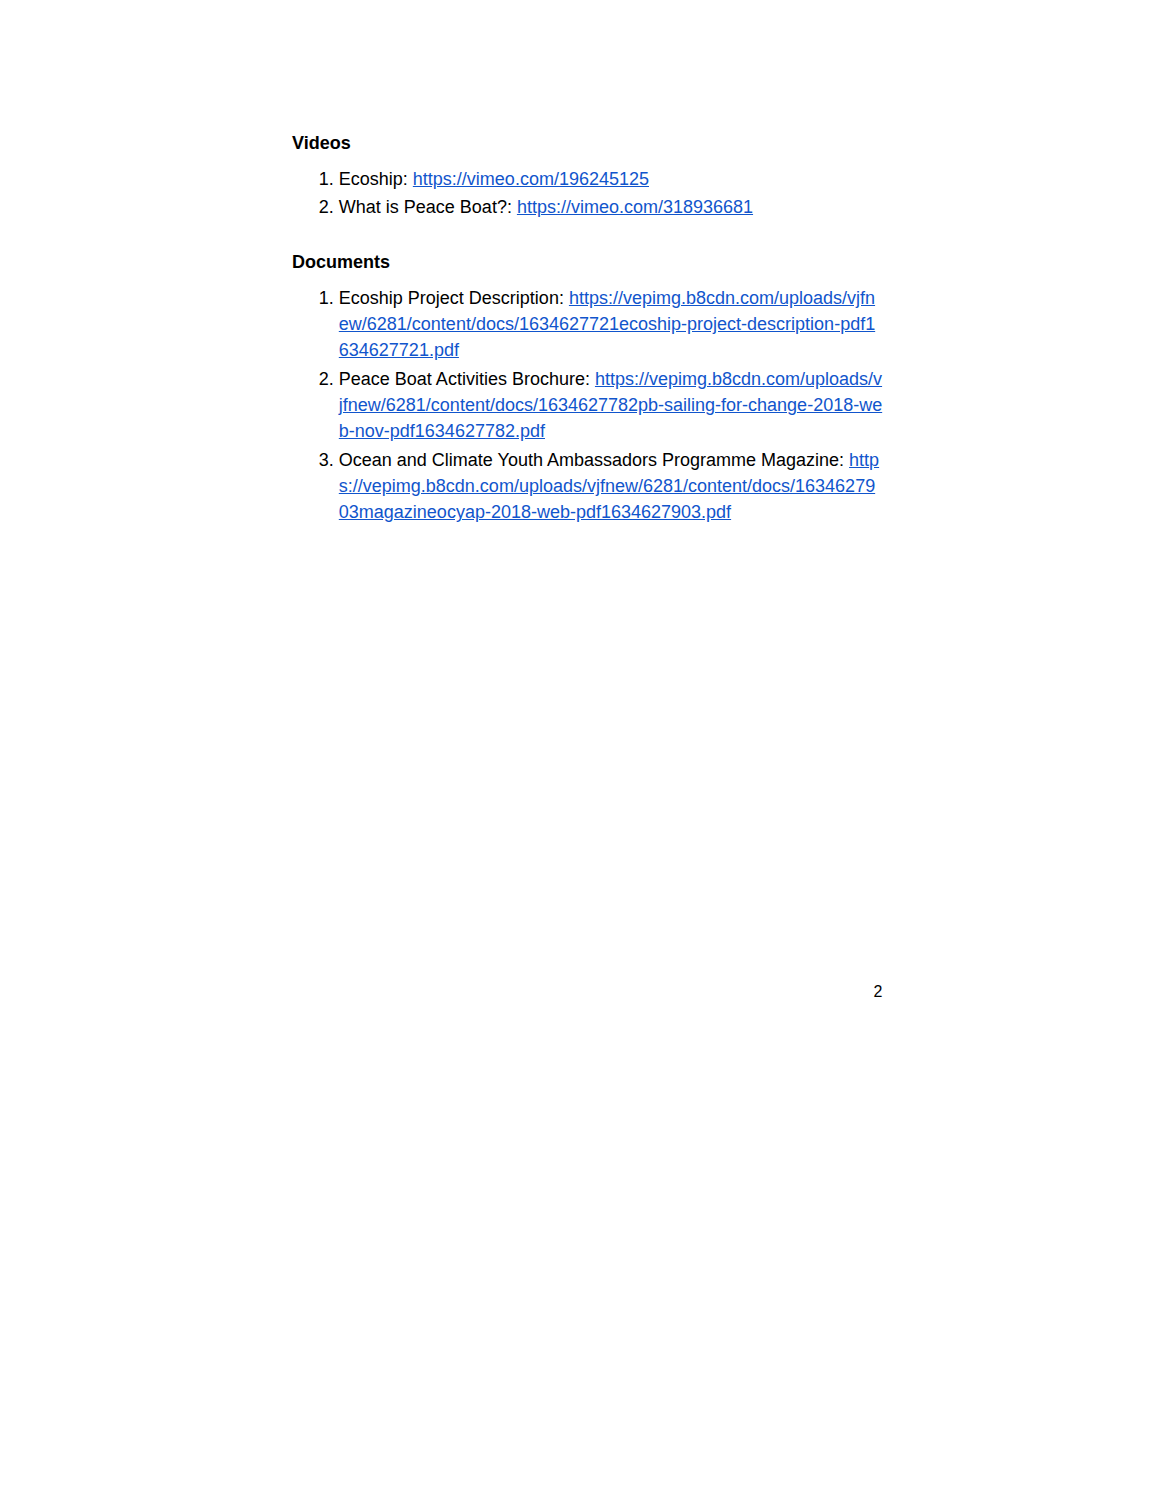Videos
Ecoship: https://vimeo.com/196245125
What is Peace Boat?: https://vimeo.com/318936681
Documents
Ecoship Project Description: https://vepimg.b8cdn.com/uploads/vjfnew/6281/content/docs/1634627721ecoship-project-description-pdf1634627721.pdf
Peace Boat Activities Brochure: https://vepimg.b8cdn.com/uploads/vjfnew/6281/content/docs/1634627782pb-sailing-for-change-2018-web-nov-pdf1634627782.pdf
Ocean and Climate Youth Ambassadors Programme Magazine: https://vepimg.b8cdn.com/uploads/vjfnew/6281/content/docs/1634627903magazineocyap-2018-web-pdf1634627903.pdf
2